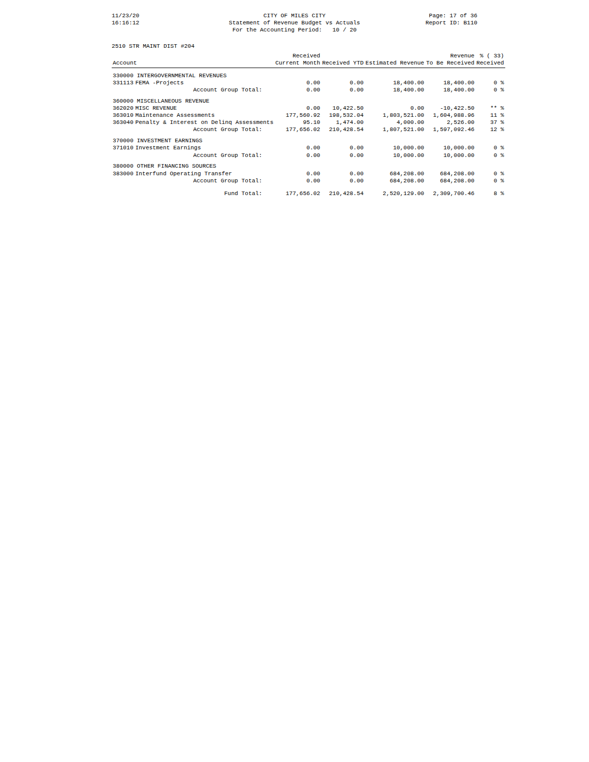11/23/20 16:16:12
CITY OF MILES CITY Statement of Revenue Budget vs Actuals For the Accounting Period: 10 / 20
Page: 17 of 36 Report ID: B110
2510 STR MAINT DIST #204
Statement of Revenue Budget vs Actuals
| Account | Received Current Month | Received YTD | Estimated Revenue | Revenue To Be Received | % ( 33) Received |
| --- | --- | --- | --- | --- | --- |
| 330000 INTERGOVERNMENTAL REVENUES | | | | | |
| 331113 | FEMA -Projects | 0.00 | 0.00 | 18,400.00 | 18,400.00 | 0 % |
| | Account Group Total: | 0.00 | 0.00 | 18,400.00 | 18,400.00 | 0 % |
| 360000 MISCELLANEOUS REVENUE | | | | | |
| 362020 | MISC REVENUE | 0.00 | 10,422.50 | 0.00 | -10,422.50 | ** % |
| 363010 | Maintenance Assessments | 177,560.92 | 198,532.04 | 1,803,521.00 | 1,604,988.96 | 11 % |
| 363040 | Penalty & Interest on Delinq Assessments | 95.10 | 1,474.00 | 4,000.00 | 2,526.00 | 37 % |
| | Account Group Total: | 177,656.02 | 210,428.54 | 1,807,521.00 | 1,597,092.46 | 12 % |
| 370000 INVESTMENT EARNINGS | | | | | |
| 371010 | Investment Earnings | 0.00 | 0.00 | 10,000.00 | 10,000.00 | 0 % |
| | Account Group Total: | 0.00 | 0.00 | 10,000.00 | 10,000.00 | 0 % |
| 380000 OTHER FINANCING SOURCES | | | | | |
| 383000 | Interfund Operating Transfer | 0.00 | 0.00 | 684,208.00 | 684,208.00 | 0 % |
| | Account Group Total: | 0.00 | 0.00 | 684,208.00 | 684,208.00 | 0 % |
| | Fund Total: | 177,656.02 | 210,428.54 | 2,520,129.00 | 2,309,700.46 | 8 % |